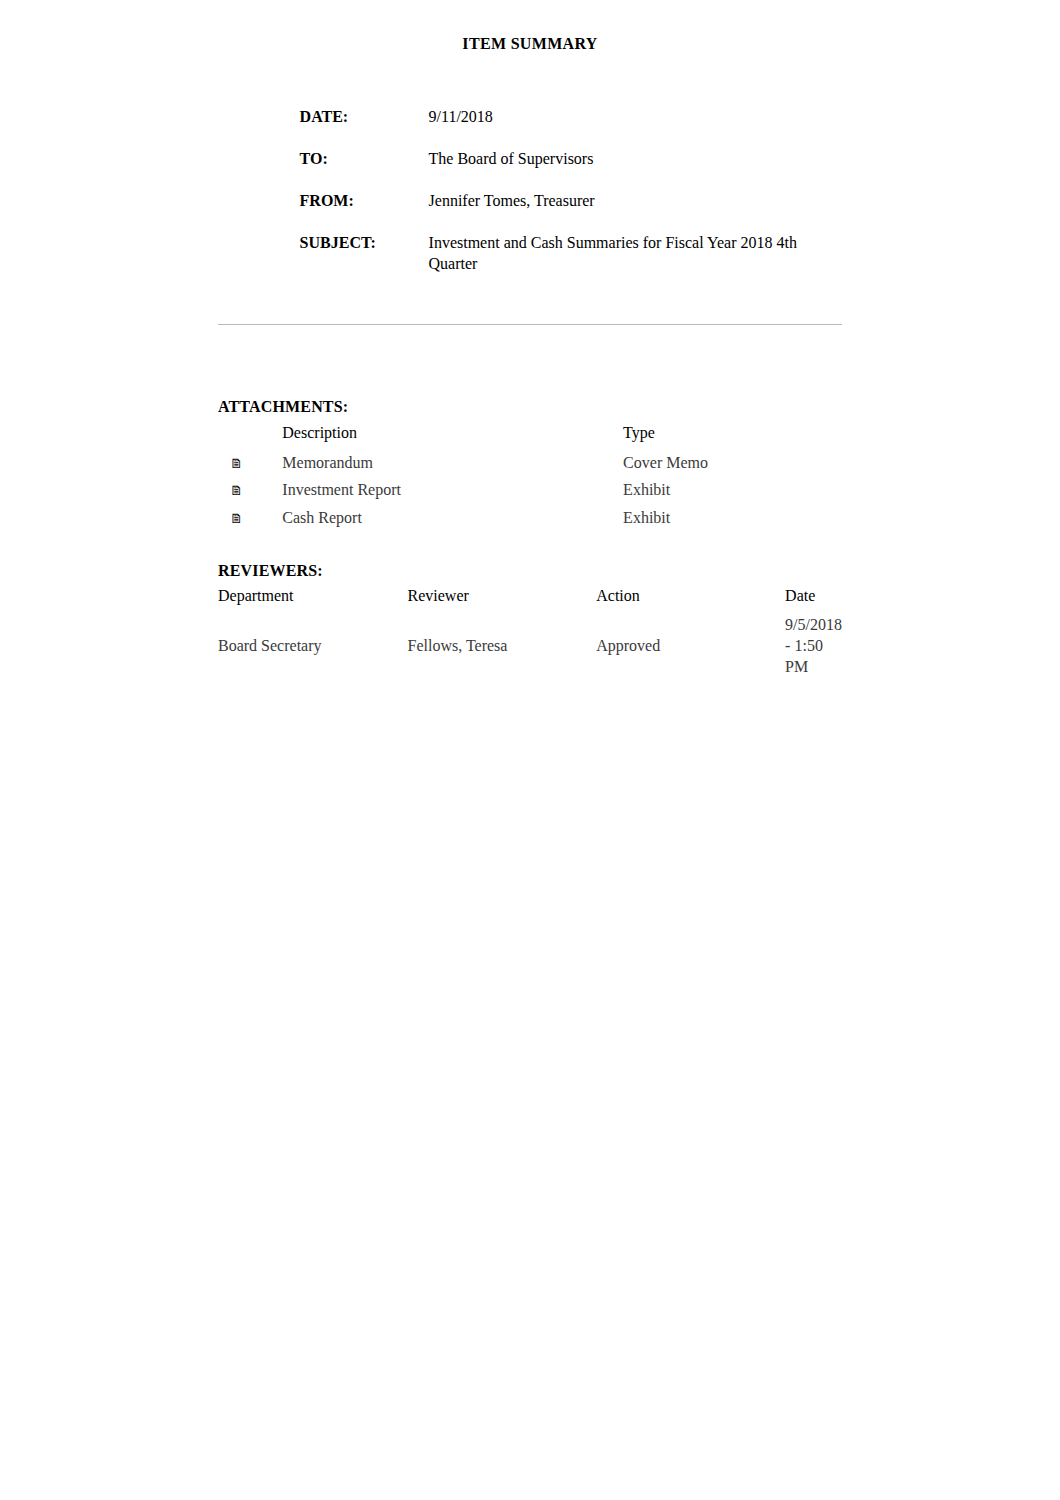ITEM SUMMARY
| DATE: | 9/11/2018 |
| TO: | The Board of Supervisors |
| FROM: | Jennifer Tomes, Treasurer |
| SUBJECT: | Investment and Cash Summaries for Fiscal Year 2018 4th Quarter |
ATTACHMENTS:
| | Description | Type |
| --- | --- | --- |
| 🗎 | Memorandum | Cover Memo |
| 🗎 | Investment Report | Exhibit |
| 🗎 | Cash Report | Exhibit |
REVIEWERS:
| Department | Reviewer | Action | Date |
| --- | --- | --- | --- |
| Board Secretary | Fellows, Teresa | Approved | 9/5/2018 - 1:50 PM |